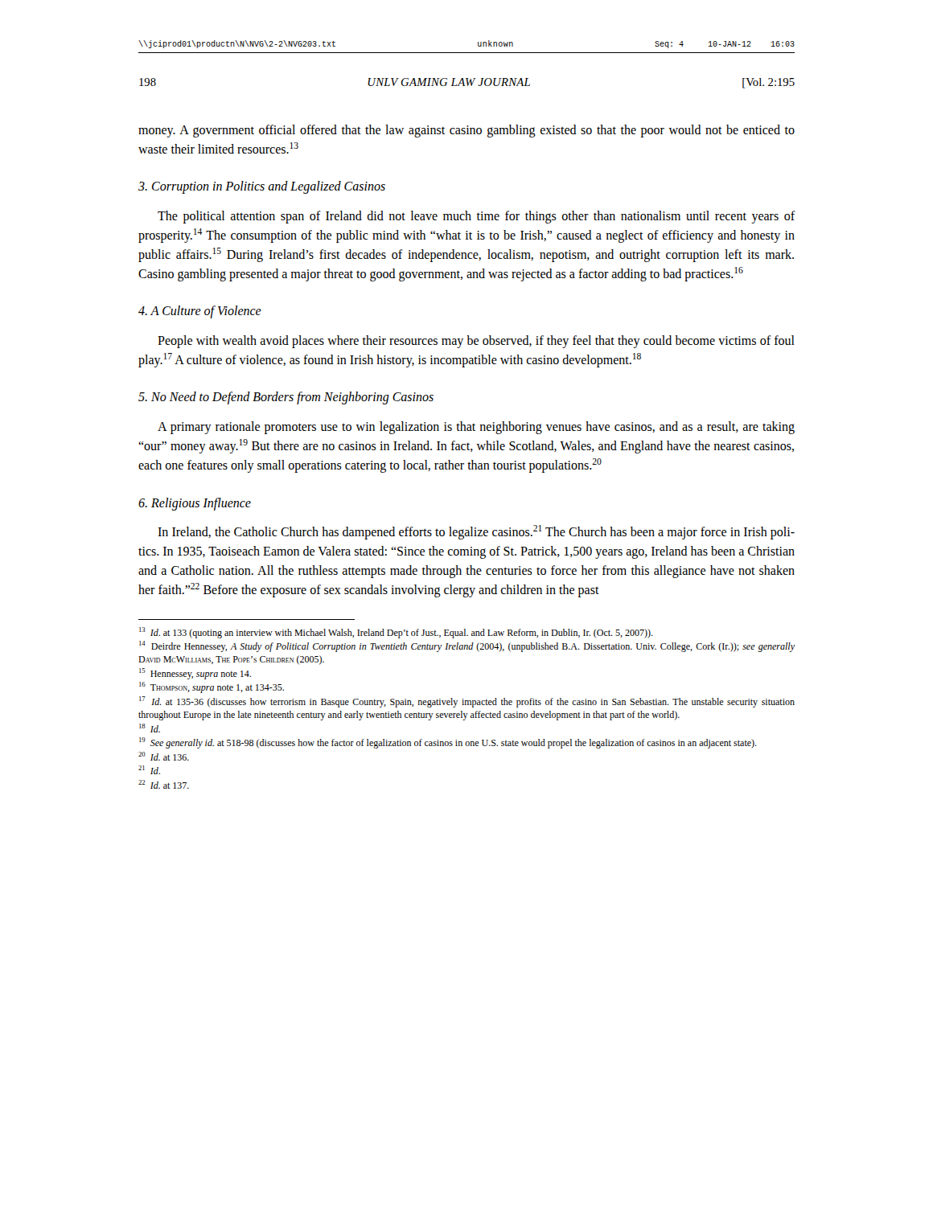\\jciprod01\productn\N\NVG\2-2\NVG203.txt unknown Seq: 4 10-JAN-12 16:03
198 UNLV GAMING LAW JOURNAL [Vol. 2:195
money. A government official offered that the law against casino gambling existed so that the poor would not be enticed to waste their limited resources.13
3. Corruption in Politics and Legalized Casinos
The political attention span of Ireland did not leave much time for things other than nationalism until recent years of prosperity.14 The consumption of the public mind with “what it is to be Irish,” caused a neglect of efficiency and honesty in public affairs.15 During Ireland’s first decades of independence, localism, nepotism, and outright corruption left its mark. Casino gambling presented a major threat to good government, and was rejected as a factor adding to bad practices.16
4. A Culture of Violence
People with wealth avoid places where their resources may be observed, if they feel that they could become victims of foul play.17 A culture of violence, as found in Irish history, is incompatible with casino development.18
5. No Need to Defend Borders from Neighboring Casinos
A primary rationale promoters use to win legalization is that neighboring venues have casinos, and as a result, are taking “our” money away.19 But there are no casinos in Ireland. In fact, while Scotland, Wales, and England have the nearest casinos, each one features only small operations catering to local, rather than tourist populations.20
6. Religious Influence
In Ireland, the Catholic Church has dampened efforts to legalize casinos.21 The Church has been a major force in Irish politics. In 1935, Taoiseach Eamon de Valera stated: “Since the coming of St. Patrick, 1,500 years ago, Ireland has been a Christian and a Catholic nation. All the ruthless attempts made through the centuries to force her from this allegiance have not shaken her faith.”22 Before the exposure of sex scandals involving clergy and children in the past
13 Id. at 133 (quoting an interview with Michael Walsh, Ireland Dep’t of Just., Equal. and Law Reform, in Dublin, Ir. (Oct. 5, 2007)).
14 Deirdre Hennessey, A Study of Political Corruption in Twentieth Century Ireland (2004), (unpublished B.A. Dissertation. Univ. College, Cork (Ir.)); see generally David McWilliams, The Pope’s Children (2005).
15 Hennessey, supra note 14.
16 Thompson, supra note 1, at 134-35.
17 Id. at 135-36 (discusses how terrorism in Basque Country, Spain, negatively impacted the profits of the casino in San Sebastian. The unstable security situation throughout Europe in the late nineteenth century and early twentieth century severely affected casino development in that part of the world).
18 Id.
19 See generally id. at 518-98 (discusses how the factor of legalization of casinos in one U.S. state would propel the legalization of casinos in an adjacent state).
20 Id. at 136.
21 Id.
22 Id. at 137.